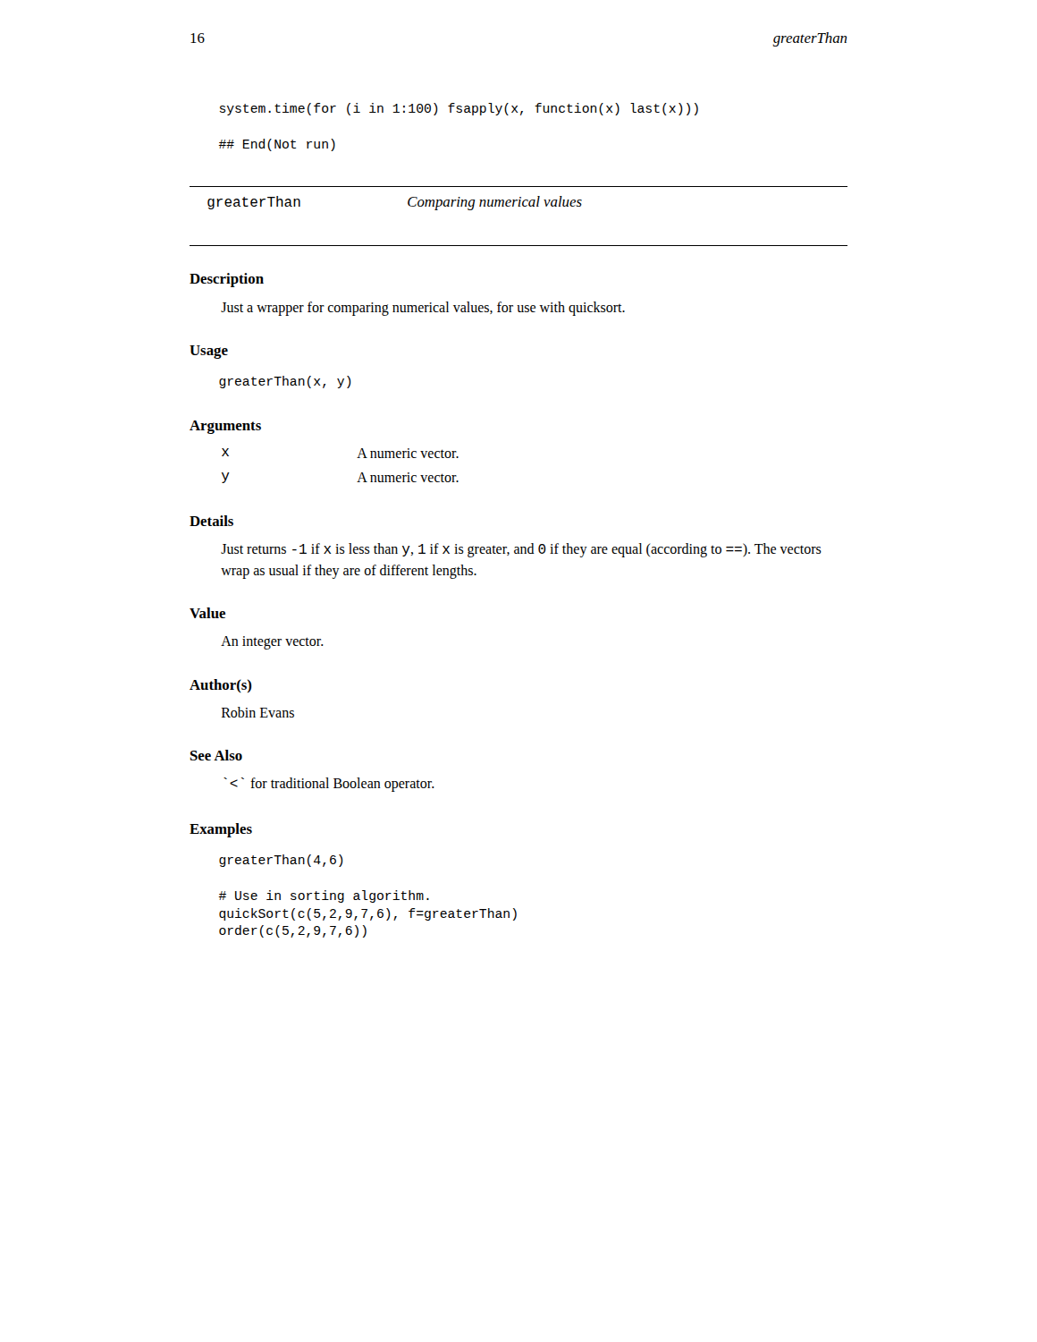16 greaterThan
system.time(for (i in 1:100) fsapply(x, function(x) last(x)))

## End(Not run)
greaterThan Comparing numerical values
Description
Just a wrapper for comparing numerical values, for use with quicksort.
Usage
greaterThan(x, y)
Arguments
x
A numeric vector.
y
A numeric vector.
Details
Just returns -1 if x is less than y, 1 if x is greater, and 0 if they are equal (according to ==). The vectors wrap as usual if they are of different lengths.
Value
An integer vector.
Author(s)
Robin Evans
See Also
`<` for traditional Boolean operator.
Examples
greaterThan(4,6)

# Use in sorting algorithm.
quickSort(c(5,2,9,7,6), f=greaterThan)
order(c(5,2,9,7,6))